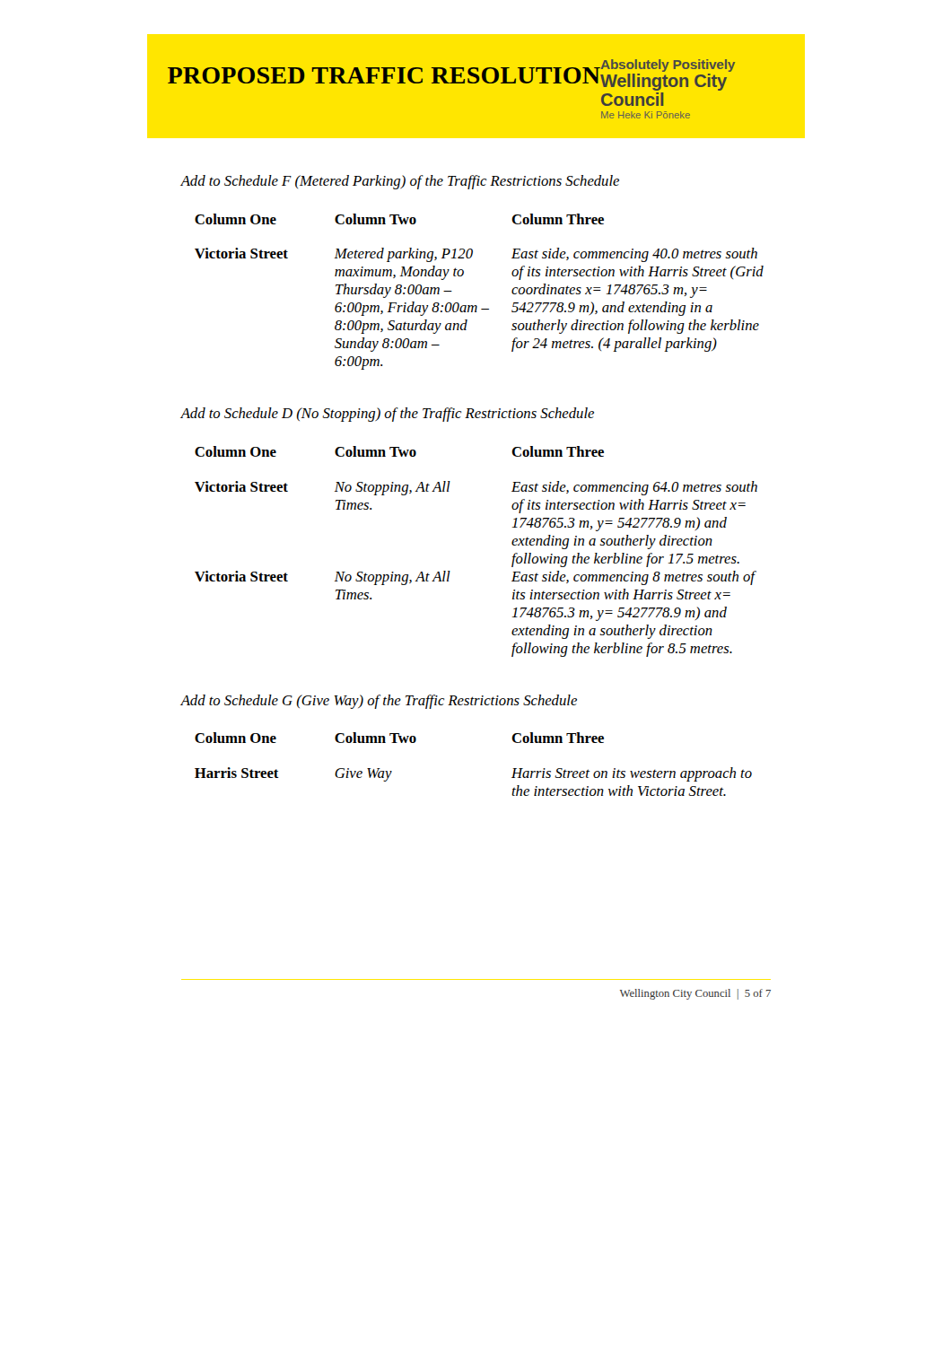PROPOSED TRAFFIC RESOLUTION
Absolutely Positively
Wellington City Council
Me Heke Ki Pōneke
Add to Schedule F (Metered Parking) of the Traffic Restrictions Schedule
| Column One | Column Two | Column Three |
| --- | --- | --- |
| Victoria Street | Metered parking, P120 maximum, Monday to Thursday 8:00am – 6:00pm, Friday 8:00am – 8:00pm, Saturday and Sunday 8:00am – 6:00pm. | East side, commencing 40.0 metres south of its intersection with Harris Street (Grid coordinates x= 1748765.3 m, y= 5427778.9 m), and extending in a southerly direction following the kerbline for 24 metres. (4 parallel parking) |
Add to Schedule D (No Stopping) of the Traffic Restrictions Schedule
| Column One | Column Two | Column Three |
| --- | --- | --- |
| Victoria Street | No Stopping, At All Times. | East side, commencing 64.0 metres south of its intersection with Harris Street x= 1748765.3 m, y= 5427778.9 m) and extending in a southerly direction following the kerbline for 17.5 metres. |
| Victoria Street | No Stopping, At All Times. | East side, commencing 8 metres south of its intersection with Harris Street x= 1748765.3 m, y= 5427778.9 m) and extending in a southerly direction following the kerbline for 8.5 metres. |
Add to Schedule G (Give Way) of the Traffic Restrictions Schedule
| Column One | Column Two | Column Three |
| --- | --- | --- |
| Harris Street | Give Way | Harris Street on its western approach to the intersection with Victoria Street. |
Wellington City Council | 5 of 7